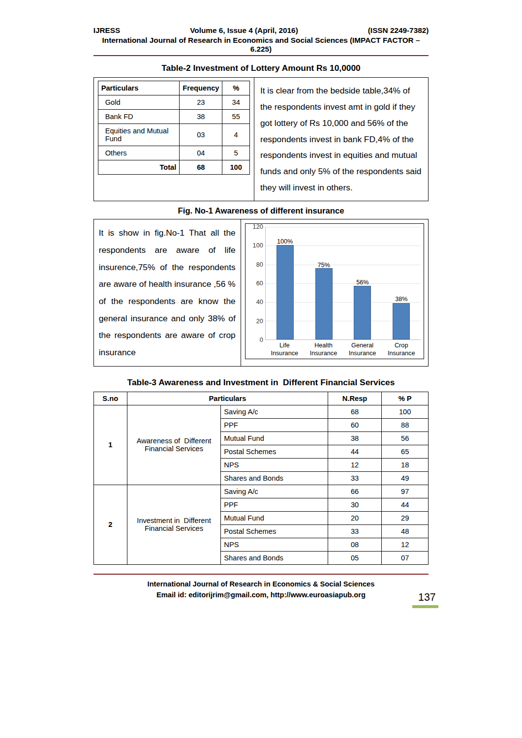IJRESS Volume 6, Issue 4 (April, 2016) (ISSN 2249-7382)
International Journal of Research in Economics and Social Sciences (IMPACT FACTOR – 6.225)
Table-2 Investment of Lottery Amount Rs 10,0000
| Particulars | Frequency | % |
| --- | --- | --- |
| Gold | 23 | 34 |
| Bank FD | 38 | 55 |
| Equities and Mutual Fund | 03 | 4 |
| Others | 04 | 5 |
| Total | 68 | 100 |
It is clear from the bedside table,34% of the respondents invest amt in gold if they got lottery of Rs 10,000 and 56% of the respondents invest in bank FD,4% of the respondents invest in equities and mutual funds and only 5% of the respondents said they will invest in others.
Fig. No-1 Awareness of different insurance
It is show in fig.No-1 That all the respondents are aware of life insurence,75% of the respondents are aware of health insurance ,56 % of the respondents are know the general insurance and only 38% of the respondents are aware of crop insurance
120 100 80 60 40 20 0
100%
75%
56%
38%
Life
Insurance
Health
Insurance
General
Insurance
Crop
Insurance
Table-3 Awareness and Investment in Different Financial Services
| S.no | Particulars | N.Resp | % P |
| --- | --- | --- | --- |
| 1 | Awareness of Different Financial Services | Saving A/c | 68 | 100 |
| PPF | 60 | 88 |
| Mutual Fund | 38 | 56 |
| Postal Schemes | 44 | 65 |
| NPS | 12 | 18 |
| Shares and Bonds | 33 | 49 |
| 2 | Investment in Different Financial Services | Saving A/c | 66 | 97 |
| PPF | 30 | 44 |
| Mutual Fund | 20 | 29 |
| Postal Schemes | 33 | 48 |
| NPS | 08 | 12 |
| Shares and Bonds | 05 | 07 |
International Journal of Research in Economics & Social Sciences
Email id: editorijrim@gmail.com, http://www.euroasiapub.org
137